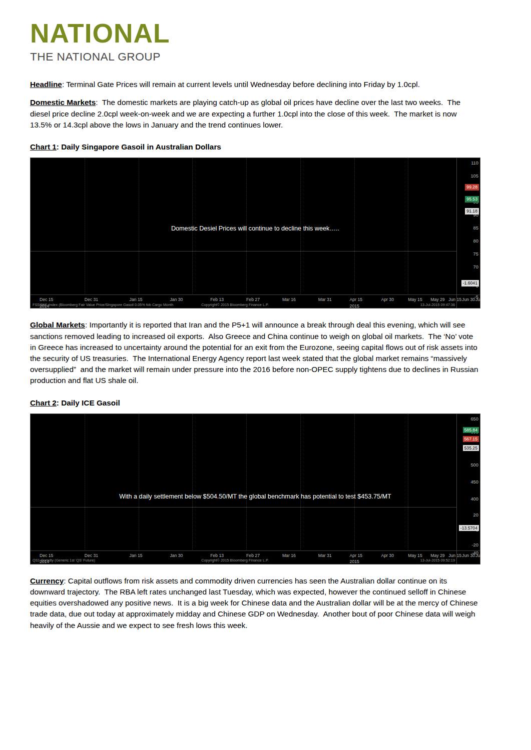NATIONAL
THE NATIONAL GROUP
Headline: Terminal Gate Prices will remain at current levels until Wednesday before declining into Friday by 1.0cpl.
Domestic Markets: The domestic markets are playing catch-up as global oil prices have decline over the last two weeks. The diesel price decline 2.0cpl week-on-week and we are expecting a further 1.0cpl into the close of this week. The market is now 13.5% or 14.3cpl above the lows in January and the trend continues lower.
Chart 1: Daily Singapore Gasoil in Australian Dollars
Domestic Desiel Prices will continue to decline this week…..
110 105 100 95 90 85 80 75 70 0 -5
99.28
95.53
91.18
-1.6041
Dec 15
2014 Dec 31 Jan 15 Jan 30 Feb 13 Feb 27 Mar 16 Mar 31 Apr 15
2015 Apr 30 May 15 May 29 Jun 15 Jun 30 Jul 15
FSSGM1 Index (Bloomberg Fair Value Price/Singapore Gasoil 0.05% fob Cargo Month
Copyright© 2015 Bloomberg Finance L.P.
13-Jul-2015 09:47:36
Global Markets: Importantly it is reported that Iran and the P5+1 will announce a break through deal this evening, which will see sanctions removed leading to increased oil exports. Also Greece and China continue to weigh on global oil markets. The ‘No’ vote in Greece has increased to uncertainty around the potential for an exit from the Eurozone, seeing capital flows out of risk assets into the security of US treasuries. The International Energy Agency report last week stated that the global market remains “massively oversupplied” and the market will remain under pressure into the 2016 before non-OPEC supply tightens due to declines in Russian production and flat US shale oil.
Chart 2: Daily ICE Gasoil
With a daily settlement below $504.50/MT the global benchmark has potential to test $453.75/MT
650 600 550 500 450 400 20 0 -20 -40
585.84
567.15
535.25
-13.5704
Dec 15
2014 Dec 31 Jan 15 Jan 30 Feb 13 Feb 27 Mar 16 Mar 31 Apr 15
2015 Apr 30 May 15 May 29 Jun 15 Jun 30 Jul 15
QS1 Comdty (Generic 1st 'QS' Future)
Copyright© 2015 Bloomberg Finance L.P.
13-Jul-2015 09:52:19
Currency: Capital outflows from risk assets and commodity driven currencies has seen the Australian dollar continue on its downward trajectory. The RBA left rates unchanged last Tuesday, which was expected, however the continued selloff in Chinese equities overshadowed any positive news. It is a big week for Chinese data and the Australian dollar will be at the mercy of Chinese trade data, due out today at approximately midday and Chinese GDP on Wednesday. Another bout of poor Chinese data will weigh heavily of the Aussie and we expect to see fresh lows this week.